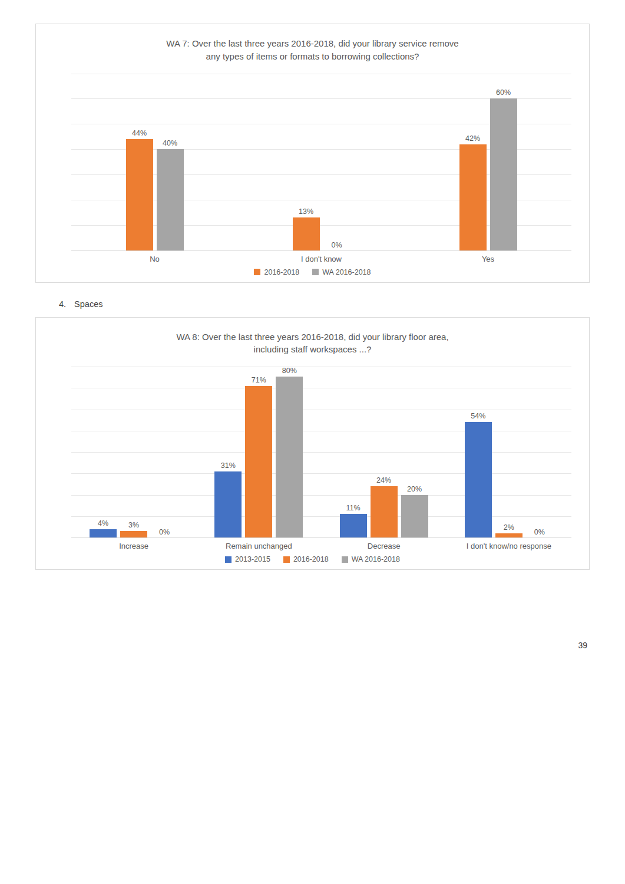WA 7: Over the last three years 2016-2018, did your library service remove
any types of items or formats to borrowing collections?
44%
40%
13%
0%
42%
60%
No I don't know Yes
2016-2018 WA 2016-2018
4. Spaces
WA 8: Over the last three years 2016-2018, did your library floor area,
including staff workspaces ...?
4%
3%
0%
31%
71%
80%
11%
24%
20%
54%
2%
0%
Increase Remain unchanged Decrease I don't know/no response
2013-2015 2016-2018 WA 2016-2018
39